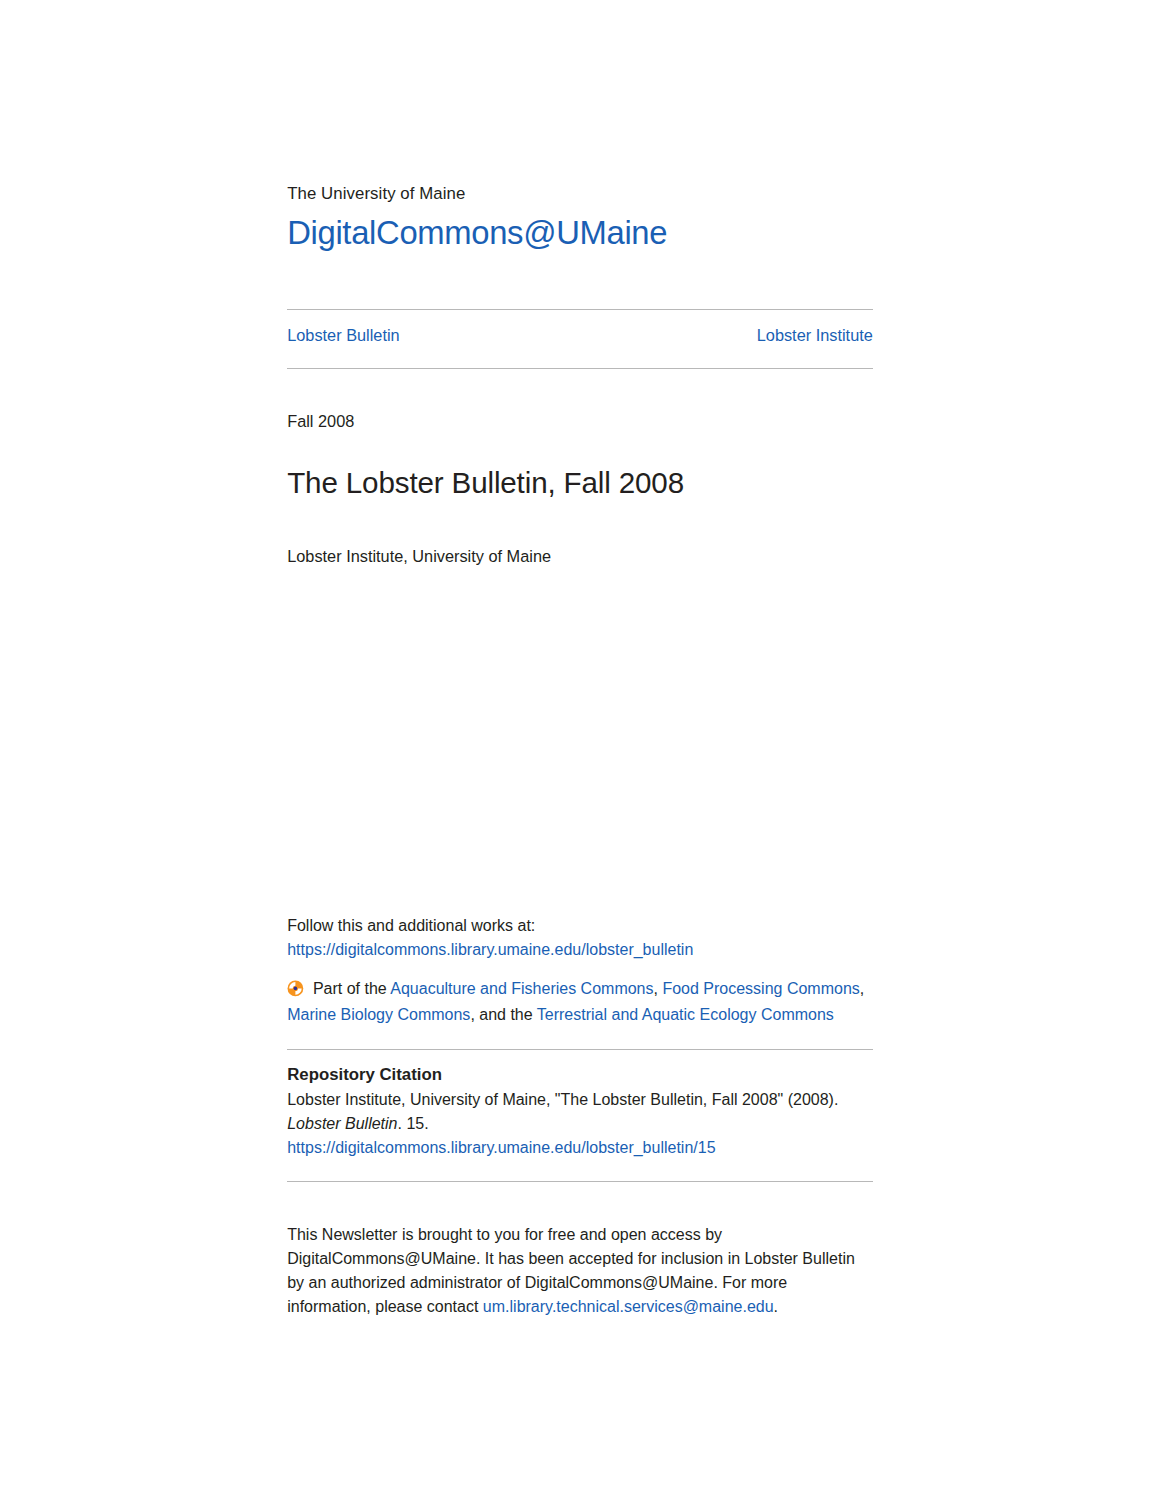The University of Maine
DigitalCommons@UMaine
Lobster Bulletin Lobster Institute
Fall 2008
The Lobster Bulletin, Fall 2008
Lobster Institute, University of Maine
Follow this and additional works at: https://digitalcommons.library.umaine.edu/lobster_bulletin
Part of the Aquaculture and Fisheries Commons, Food Processing Commons, Marine Biology Commons, and the Terrestrial and Aquatic Ecology Commons
Repository Citation
Lobster Institute, University of Maine, "The Lobster Bulletin, Fall 2008" (2008). Lobster Bulletin. 15.
https://digitalcommons.library.umaine.edu/lobster_bulletin/15
This Newsletter is brought to you for free and open access by DigitalCommons@UMaine. It has been accepted for inclusion in Lobster Bulletin by an authorized administrator of DigitalCommons@UMaine. For more information, please contact um.library.technical.services@maine.edu.